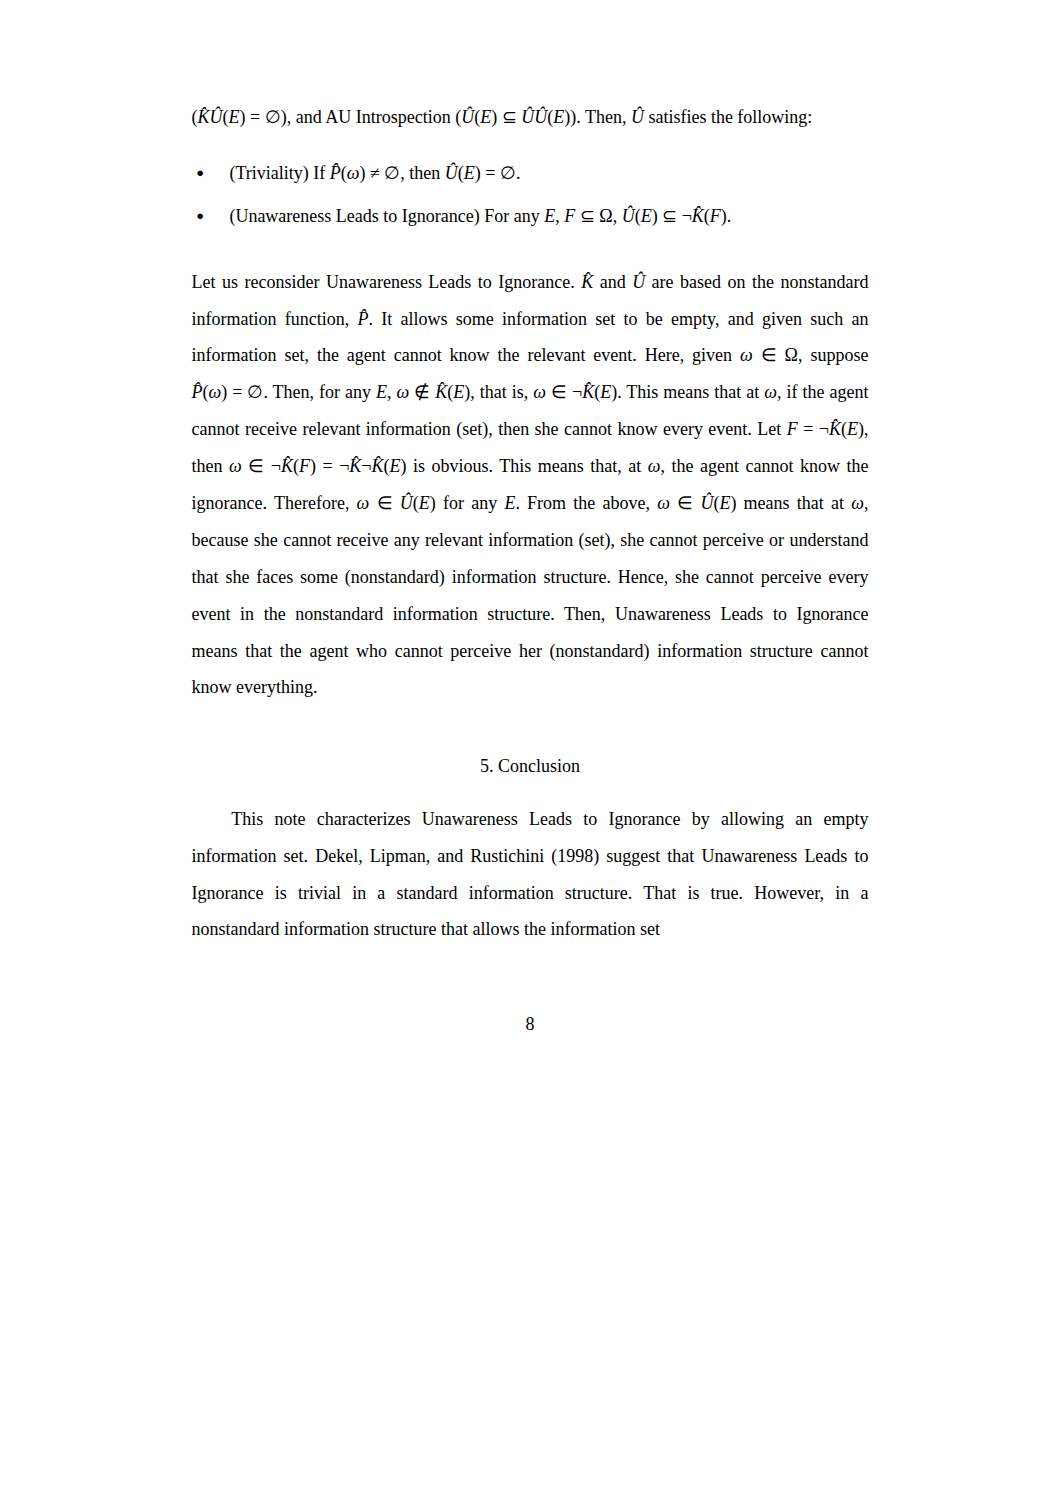(K̂Û(E) = ∅), and AU Introspection (Û(E) ⊆ ÛÛ(E)). Then, Û satisfies the following:
(Triviality) If P̂(ω) ≠ ∅, then Û(E) = ∅.
(Unawareness Leads to Ignorance) For any E, F ⊆ Ω, Û(E) ⊆ ¬K̂(F).
Let us reconsider Unawareness Leads to Ignorance. K̂ and Û are based on the nonstandard information function, P̂. It allows some information set to be empty, and given such an information set, the agent cannot know the relevant event. Here, given ω ∈ Ω, suppose P̂(ω) = ∅. Then, for any E, ω ∉ K̂(E), that is, ω ∈ ¬K̂(E). This means that at ω, if the agent cannot receive relevant information (set), then she cannot know every event. Let F = ¬K̂(E), then ω ∈ ¬K̂(F) = ¬K̂¬K̂(E) is obvious. This means that, at ω, the agent cannot know the ignorance. Therefore, ω ∈ Û(E) for any E. From the above, ω ∈ Û(E) means that at ω, because she cannot receive any relevant information (set), she cannot perceive or understand that she faces some (nonstandard) information structure. Hence, she cannot perceive every event in the nonstandard information structure. Then, Unawareness Leads to Ignorance means that the agent who cannot perceive her (nonstandard) information structure cannot know everything.
5. Conclusion
This note characterizes Unawareness Leads to Ignorance by allowing an empty information set. Dekel, Lipman, and Rustichini (1998) suggest that Unawareness Leads to Ignorance is trivial in a standard information structure. That is true. However, in a nonstandard information structure that allows the information set
8